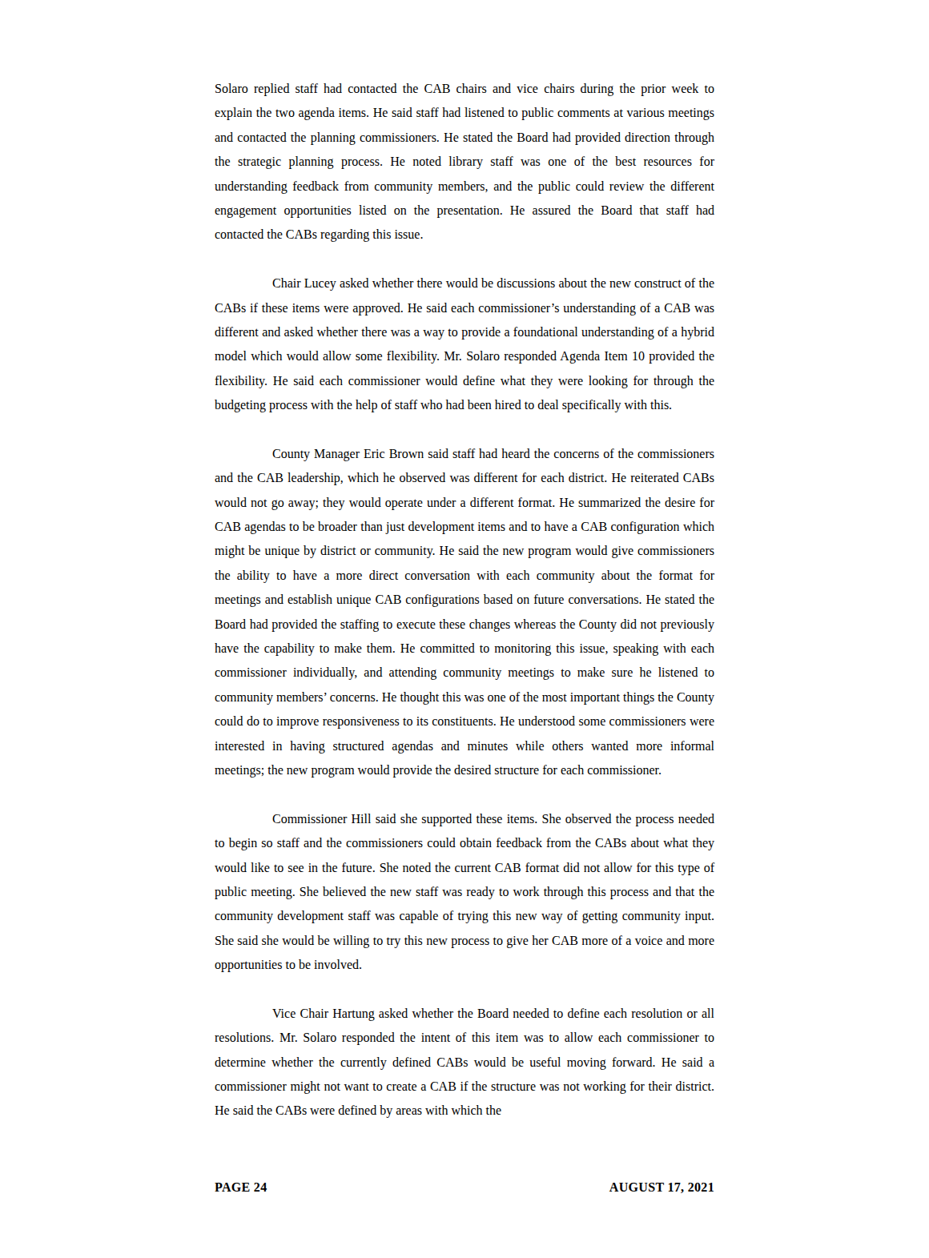Solaro replied staff had contacted the CAB chairs and vice chairs during the prior week to explain the two agenda items. He said staff had listened to public comments at various meetings and contacted the planning commissioners. He stated the Board had provided direction through the strategic planning process. He noted library staff was one of the best resources for understanding feedback from community members, and the public could review the different engagement opportunities listed on the presentation. He assured the Board that staff had contacted the CABs regarding this issue.
Chair Lucey asked whether there would be discussions about the new construct of the CABs if these items were approved. He said each commissioner’s understanding of a CAB was different and asked whether there was a way to provide a foundational understanding of a hybrid model which would allow some flexibility. Mr. Solaro responded Agenda Item 10 provided the flexibility. He said each commissioner would define what they were looking for through the budgeting process with the help of staff who had been hired to deal specifically with this.
County Manager Eric Brown said staff had heard the concerns of the commissioners and the CAB leadership, which he observed was different for each district. He reiterated CABs would not go away; they would operate under a different format. He summarized the desire for CAB agendas to be broader than just development items and to have a CAB configuration which might be unique by district or community. He said the new program would give commissioners the ability to have a more direct conversation with each community about the format for meetings and establish unique CAB configurations based on future conversations. He stated the Board had provided the staffing to execute these changes whereas the County did not previously have the capability to make them. He committed to monitoring this issue, speaking with each commissioner individually, and attending community meetings to make sure he listened to community members’ concerns. He thought this was one of the most important things the County could do to improve responsiveness to its constituents. He understood some commissioners were interested in having structured agendas and minutes while others wanted more informal meetings; the new program would provide the desired structure for each commissioner.
Commissioner Hill said she supported these items. She observed the process needed to begin so staff and the commissioners could obtain feedback from the CABs about what they would like to see in the future. She noted the current CAB format did not allow for this type of public meeting. She believed the new staff was ready to work through this process and that the community development staff was capable of trying this new way of getting community input. She said she would be willing to try this new process to give her CAB more of a voice and more opportunities to be involved.
Vice Chair Hartung asked whether the Board needed to define each resolution or all resolutions. Mr. Solaro responded the intent of this item was to allow each commissioner to determine whether the currently defined CABs would be useful moving forward. He said a commissioner might not want to create a CAB if the structure was not working for their district. He said the CABs were defined by areas with which the
PAGE 24
AUGUST 17, 2021